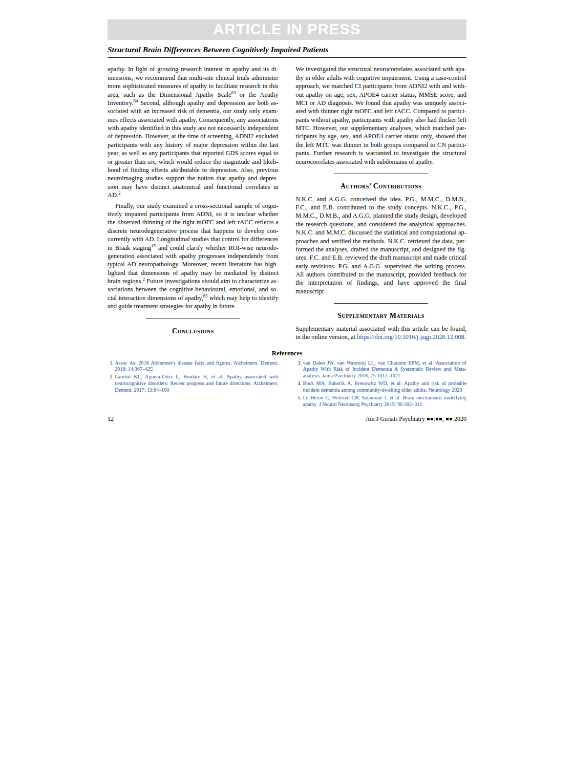ARTICLE IN PRESS
Structural Brain Differences Between Cognitively Impaired Patients
apathy. In light of growing research interest in apathy and its dimensions, we recommend that multi-site clinical trials administer more sophisticated measures of apathy to facilitate research in this area, such as the Dimensional Apathy Scale63 or the Apathy Inventory.64 Second, although apathy and depression are both associated with an increased risk of dementia, our study only examines effects associated with apathy. Consequently, any associations with apathy identified in this study are not necessarily independent of depression. However, at the time of screening, ADNI2 excluded participants with any history of major depression within the last year, as well as any participants that reported GDS scores equal to or greater than six, which would reduce the magnitude and likelihood of finding effects attributable to depression. Also, previous neuroimaging studies support the notion that apathy and depression may have distinct anatomical and functional correlates in AD.2
Finally, our study examined a cross-sectional sample of cognitively impaired participants from ADNI, so it is unclear whether the observed thinning of the right mOFC and left rACC reflects a discrete neurodegenerative process that happens to develop concurrently with AD. Longitudinal studies that control for differences in Braak staging15 and could clarify whether ROI-wise neurodegeneration associated with apathy progresses independently from typical AD neuropathology. Moreover, recent literature has highlighted that dimensions of apathy may be mediated by distinct brain regions.2 Future investigations should aim to characterize associations between the cognitive-behavioural, emotional, and social interaction dimensions of apathy,65 which may help to identify and guide treatment strategies for apathy in future.
Conclusions
We investigated the structural neurocorrelates associated with apathy in older adults with cognitive impairment. Using a case-control approach, we matched CI participants from ADNI2 with and without apathy on age, sex, APOE4 carrier status, MMSE score, and MCI or AD diagnosis. We found that apathy was uniquely associated with thinner right mOFC and left rACC. Compared to participants without apathy, participants with apathy also had thicker left MTC. However, our supplementary analyses, which matched participants by age, sex, and APOE4 carrier status only, showed that the left MTC was thinner in both groups compared to CN participants. Further research is warranted to investigate the structural neurocorrelates associated with subdomains of apathy.
Authors’ Contributions
N.K.C. and A.G.G. conceived the idea. P.G., M.M.C., D.M.B., F.C., and E.B. contributed to the study concepts. N.K.C., P.G., M.M.C., D.M.B., and A.G.G. planned the study design, developed the research questions, and considered the analytical approaches. N.K.C. and M.M.C. discussed the statistical and computational approaches and verified the methods. N.K.C. retrieved the data, performed the analyses, drafted the manuscript, and designed the figures. F.C. and E.B. reviewed the draft manuscript and made critical early revisions. P.G. and A.G.G. supervised the writing process. All authors contributed to the manuscript, provided feedback for the interpretation of findings, and have approved the final manuscript.
Supplementary Materials
Supplementary material associated with this article can be found, in the online version, at https://doi.org/10.1016/j.jagp.2020.12.008.
References
Assoc As: 2018 Alzheimer's disease facts and figures. Alzheimers. Dement. 2018; 14:367–425
Lanctot KL, Aguera-Ortiz L, Brodaty H, et al: Apathy associated with neurocognitive disorders: Recent progress and future directions. Alzheimers. Dement. 2017; 13:84–100
van Dalen JW, van Wanrooij LL, van Charante EPM, et al: Association of Apathy With Risk of Incident Dementia A Systematic Review and Meta-analysis. Jama Psychiatry 2018; 75:1012–1021
Bock MA, Bahorik A, Brenowitz WD, et al: Apathy and risk of probable incident dementia among community-dwelling older adults. Neurology 2020
Le Heron C, Holroyd CB, Salamone J, et al: Brain mechanisms underlying apathy. J Neurol Neurosurg Psychiatry 2019; 90:302–312
12
Am J Geriatr Psychiatry : , 2020